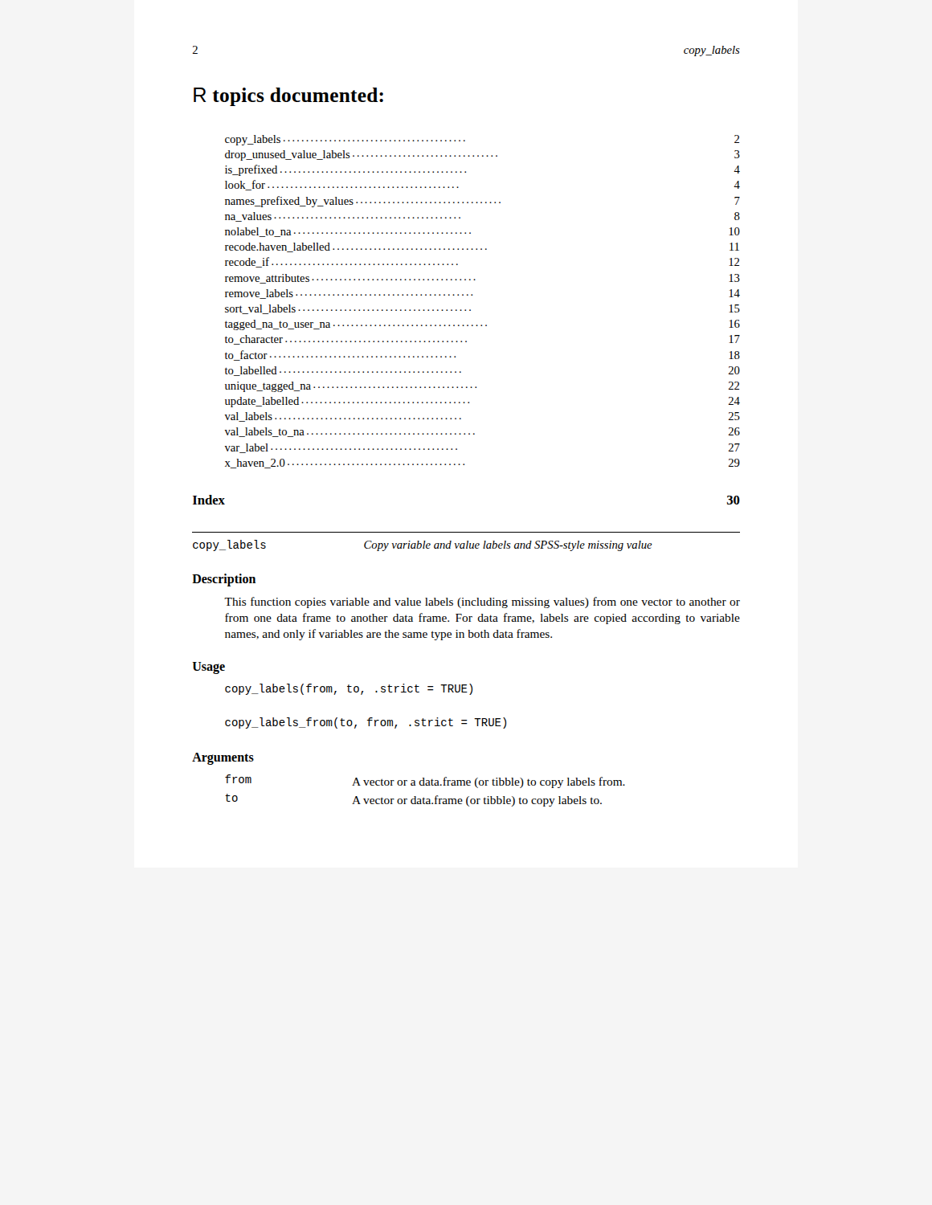2 copy_labels
R topics documented:
copy_labels........................................ 2
drop_unused_value_labels................................ 3
is_prefixed......................................... 4
look_for.......................................... 4
names_prefixed_by_values................................ 7
na_values......................................... 8
nolabel_to_na....................................... 10
recode.haven_labelled.................................. 11
recode_if......................................... 12
remove_attributes.................................... 13
remove_labels....................................... 14
sort_val_labels...................................... 15
tagged_na_to_user_na.................................. 16
to_character........................................ 17
to_factor......................................... 18
to_labelled........................................ 20
unique_tagged_na.................................... 22
update_labelled..................................... 24
val_labels......................................... 25
val_labels_to_na..................................... 26
var_label......................................... 27
x_haven_2.0....................................... 29
Index 30
copy_labels Copy variable and value labels and SPSS-style missing value
Description
This function copies variable and value labels (including missing values) from one vector to another or from one data frame to another data frame. For data frame, labels are copied according to variable names, and only if variables are the same type in both data frames.
Usage
copy_labels(from, to, .strict = TRUE)

copy_labels_from(to, from, .strict = TRUE)
Arguments
| from | A vector or a data.frame (or tibble) to copy labels from. |
| to | A vector or data.frame (or tibble) to copy labels to. |